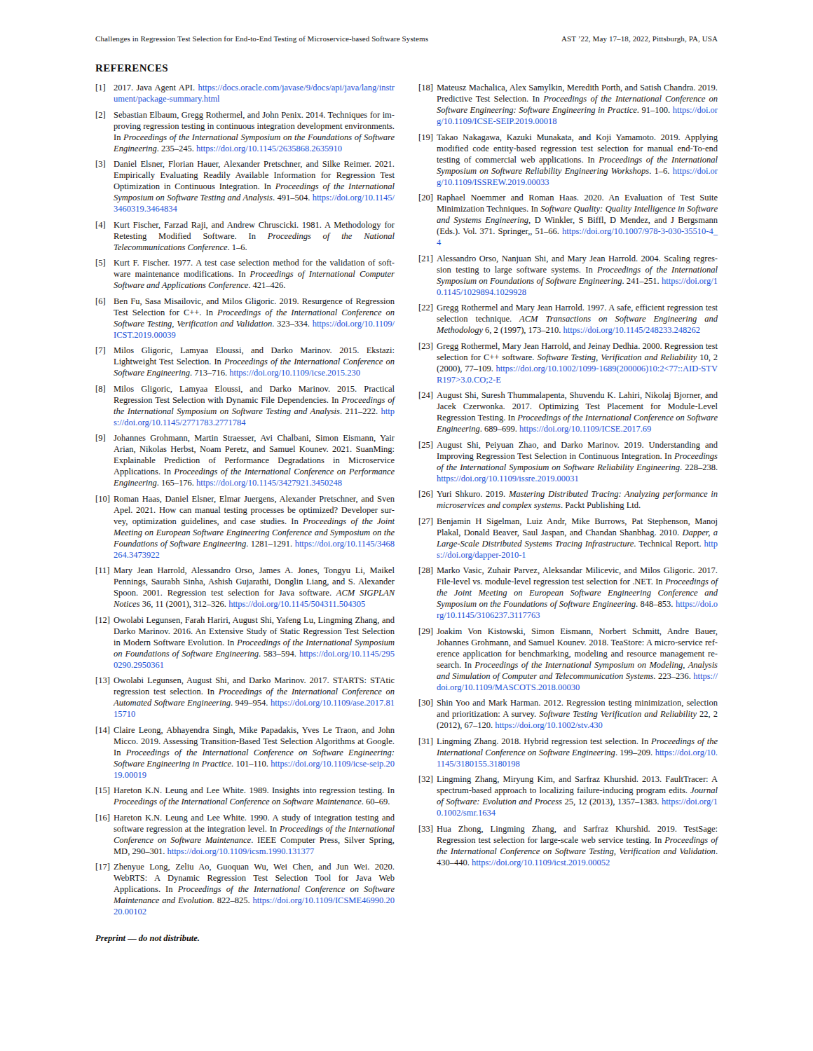Challenges in Regression Test Selection for End-to-End Testing of Microservice-based Software Systems
AST ’22, May 17–18, 2022, Pittsburgh, PA, USA
REFERENCES
2017. Java Agent API. https://docs.oracle.com/javase/9/docs/api/java/lang/instrument/package-summary.html
Sebastian Elbaum, Gregg Rothermel, and John Penix. 2014. Techniques for improving regression testing in continuous integration development environments. In Proceedings of the International Symposium on the Foundations of Software Engineering. 235–245. https://doi.org/10.1145/2635868.2635910
Daniel Elsner, Florian Hauer, Alexander Pretschner, and Silke Reimer. 2021. Empirically Evaluating Readily Available Information for Regression Test Optimization in Continuous Integration. In Proceedings of the International Symposium on Software Testing and Analysis. 491–504. https://doi.org/10.1145/3460319.3464834
Kurt Fischer, Farzad Raji, and Andrew Chruscicki. 1981. A Methodology for Retesting Modified Software. In Proceedings of the National Telecommunications Conference. 1–6.
Kurt F. Fischer. 1977. A test case selection method for the validation of software maintenance modifications. In Proceedings of International Computer Software and Applications Conference. 421–426.
Ben Fu, Sasa Misailovic, and Milos Gligoric. 2019. Resurgence of Regression Test Selection for C++. In Proceedings of the International Conference on Software Testing, Verification and Validation. 323–334. https://doi.org/10.1109/ICST.2019.00039
Milos Gligoric, Lamyaa Eloussi, and Darko Marinov. 2015. Ekstazi: Lightweight Test Selection. In Proceedings of the International Conference on Software Engineering. 713–716. https://doi.org/10.1109/icse.2015.230
Milos Gligoric, Lamyaa Eloussi, and Darko Marinov. 2015. Practical Regression Test Selection with Dynamic File Dependencies. In Proceedings of the International Symposium on Software Testing and Analysis. 211–222. https://doi.org/10.1145/2771783.2771784
Johannes Grohmann, Martin Straesser, Avi Chalbani, Simon Eismann, Yair Arian, Nikolas Herbst, Noam Peretz, and Samuel Kounev. 2021. SuanMing: Explainable Prediction of Performance Degradations in Microservice Applications. In Proceedings of the International Conference on Performance Engineering. 165–176. https://doi.org/10.1145/3427921.3450248
Roman Haas, Daniel Elsner, Elmar Juergens, Alexander Pretschner, and Sven Apel. 2021. How can manual testing processes be optimized? Developer survey, optimization guidelines, and case studies. In Proceedings of the Joint Meeting on European Software Engineering Conference and Symposium on the Foundations of Software Engineering. 1281–1291. https://doi.org/10.1145/3468264.3473922
Mary Jean Harrold, Alessandro Orso, James A. Jones, Tongyu Li, Maikel Pennings, Saurabh Sinha, Ashish Gujarathi, Donglin Liang, and S. Alexander Spoon. 2001. Regression test selection for Java software. ACM SIGPLAN Notices 36, 11 (2001), 312–326. https://doi.org/10.1145/504311.504305
Owolabi Legunsen, Farah Hariri, August Shi, Yafeng Lu, Lingming Zhang, and Darko Marinov. 2016. An Extensive Study of Static Regression Test Selection in Modern Software Evolution. In Proceedings of the International Symposium on Foundations of Software Engineering. 583–594. https://doi.org/10.1145/2950290.2950361
Owolabi Legunsen, August Shi, and Darko Marinov. 2017. STARTS: STAtic regression test selection. In Proceedings of the International Conference on Automated Software Engineering. 949–954. https://doi.org/10.1109/ase.2017.8115710
Claire Leong, Abhayendra Singh, Mike Papadakis, Yves Le Traon, and John Micco. 2019. Assessing Transition-Based Test Selection Algorithms at Google. In Proceedings of the International Conference on Software Engineering: Software Engineering in Practice. 101–110. https://doi.org/10.1109/icse-seip.2019.00019
Hareton K.N. Leung and Lee White. 1989. Insights into regression testing. In Proceedings of the International Conference on Software Maintenance. 60–69.
Hareton K.N. Leung and Lee White. 1990. A study of integration testing and software regression at the integration level. In Proceedings of the International Conference on Software Maintenance. IEEE Computer Press, Silver Spring, MD, 290–301. https://doi.org/10.1109/icsm.1990.131377
Zhenyue Long, Zeliu Ao, Guoquan Wu, Wei Chen, and Jun Wei. 2020. WebRTS: A Dynamic Regression Test Selection Tool for Java Web Applications. In Proceedings of the International Conference on Software Maintenance and Evolution. 822–825. https://doi.org/10.1109/ICSME46990.2020.00102
Mateusz Machalica, Alex Samylkin, Meredith Porth, and Satish Chandra. 2019. Predictive Test Selection. In Proceedings of the International Conference on Software Engineering: Software Engineering in Practice. 91–100. https://doi.org/10.1109/ICSE-SEIP.2019.00018
Takao Nakagawa, Kazuki Munakata, and Koji Yamamoto. 2019. Applying modified code entity-based regression test selection for manual end-To-end testing of commercial web applications. In Proceedings of the International Symposium on Software Reliability Engineering Workshops. 1–6. https://doi.org/10.1109/ISSREW.2019.00033
Raphael Noemmer and Roman Haas. 2020. An Evaluation of Test Suite Minimization Techniques. In Software Quality: Quality Intelligence in Software and Systems Engineering, D Winkler, S Biffl, D Mendez, and J Bergsmann (Eds.). Vol. 371. Springer,, 51–66. https://doi.org/10.1007/978-3-030-35510-4_4
Alessandro Orso, Nanjuan Shi, and Mary Jean Harrold. 2004. Scaling regression testing to large software systems. In Proceedings of the International Symposium on Foundations of Software Engineering. 241–251. https://doi.org/10.1145/1029894.1029928
Gregg Rothermel and Mary Jean Harrold. 1997. A safe, efficient regression test selection technique. ACM Transactions on Software Engineering and Methodology 6, 2 (1997), 173–210. https://doi.org/10.1145/248233.248262
Gregg Rothermel, Mary Jean Harrold, and Jeinay Dedhia. 2000. Regression test selection for C++ software. Software Testing, Verification and Reliability 10, 2 (2000), 77–109. https://doi.org/10.1002/1099-1689(200006)10:2<77::AID-STVR197>3.0.CO;2-E
August Shi, Suresh Thummalapenta, Shuvendu K. Lahiri, Nikolaj Bjorner, and Jacek Czerwonka. 2017. Optimizing Test Placement for Module-Level Regression Testing. In Proceedings of the International Conference on Software Engineering. 689–699. https://doi.org/10.1109/ICSE.2017.69
August Shi, Peiyuan Zhao, and Darko Marinov. 2019. Understanding and Improving Regression Test Selection in Continuous Integration. In Proceedings of the International Symposium on Software Reliability Engineering. 228–238. https://doi.org/10.1109/issre.2019.00031
Yuri Shkuro. 2019. Mastering Distributed Tracing: Analyzing performance in microservices and complex systems. Packt Publishing Ltd.
Benjamin H Sigelman, Luiz Andr, Mike Burrows, Pat Stephenson, Manoj Plakal, Donald Beaver, Saul Jaspan, and Chandan Shanbhag. 2010. Dapper, a Large-Scale Distributed Systems Tracing Infrastructure. Technical Report. https://doi.org/dapper-2010-1
Marko Vasic, Zuhair Parvez, Aleksandar Milicevic, and Milos Gligoric. 2017. File-level vs. module-level regression test selection for .NET. In Proceedings of the Joint Meeting on European Software Engineering Conference and Symposium on the Foundations of Software Engineering. 848–853. https://doi.org/10.1145/3106237.3117763
Joakim Von Kistowski, Simon Eismann, Norbert Schmitt, Andre Bauer, Johannes Grohmann, and Samuel Kounev. 2018. TeaStore: A micro-service reference application for benchmarking, modeling and resource management research. In Proceedings of the International Symposium on Modeling, Analysis and Simulation of Computer and Telecommunication Systems. 223–236. https://doi.org/10.1109/MASCOTS.2018.00030
Shin Yoo and Mark Harman. 2012. Regression testing minimization, selection and prioritization: A survey. Software Testing Verification and Reliability 22, 2 (2012), 67–120. https://doi.org/10.1002/stv.430
Lingming Zhang. 2018. Hybrid regression test selection. In Proceedings of the International Conference on Software Engineering. 199–209. https://doi.org/10.1145/3180155.3180198
Lingming Zhang, Miryung Kim, and Sarfraz Khurshid. 2013. FaultTracer: A spectrum-based approach to localizing failure-inducing program edits. Journal of Software: Evolution and Process 25, 12 (2013), 1357–1383. https://doi.org/10.1002/smr.1634
Hua Zhong, Lingming Zhang, and Sarfraz Khurshid. 2019. TestSage: Regression test selection for large-scale web service testing. In Proceedings of the International Conference on Software Testing, Verification and Validation. 430–440. https://doi.org/10.1109/icst.2019.00052
Preprint — do not distribute.